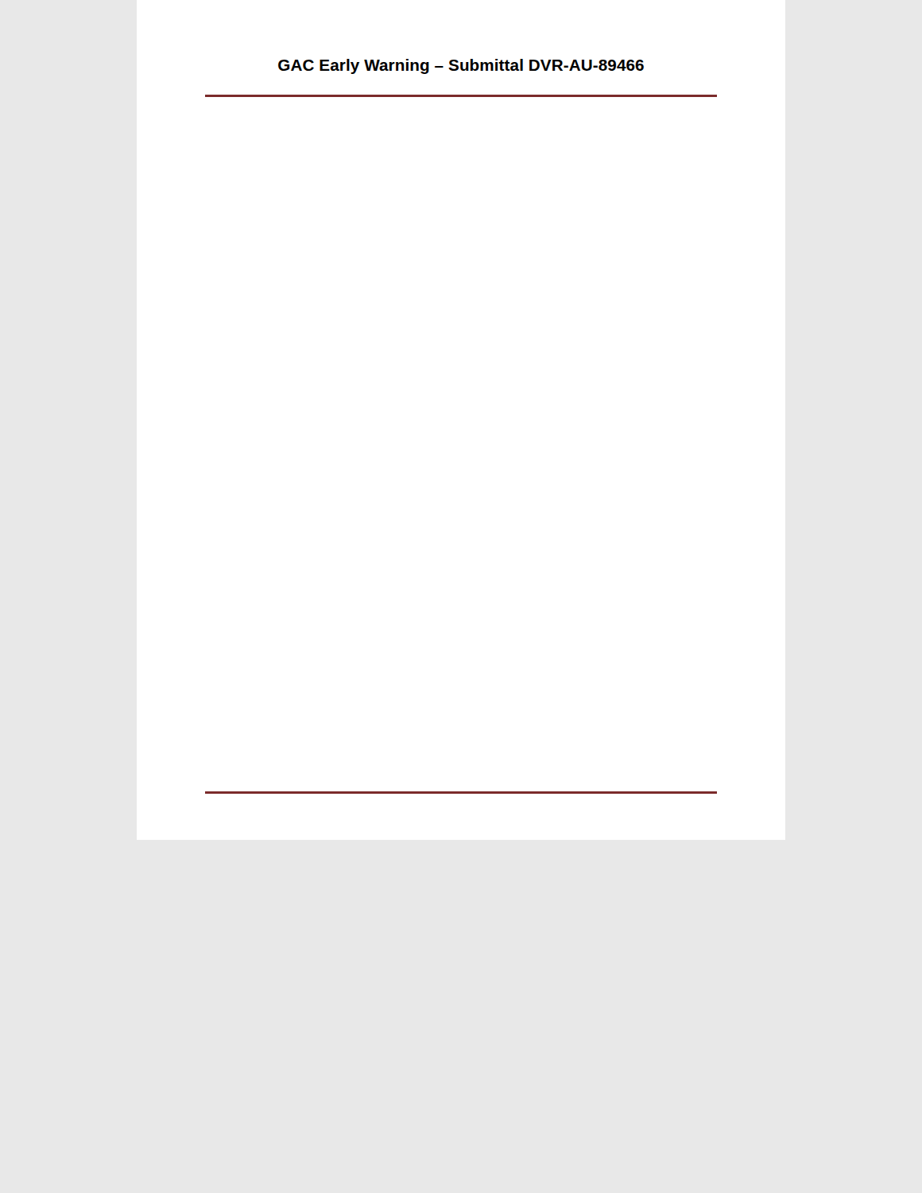GAC Early Warning – Submittal DVR-AU-89466